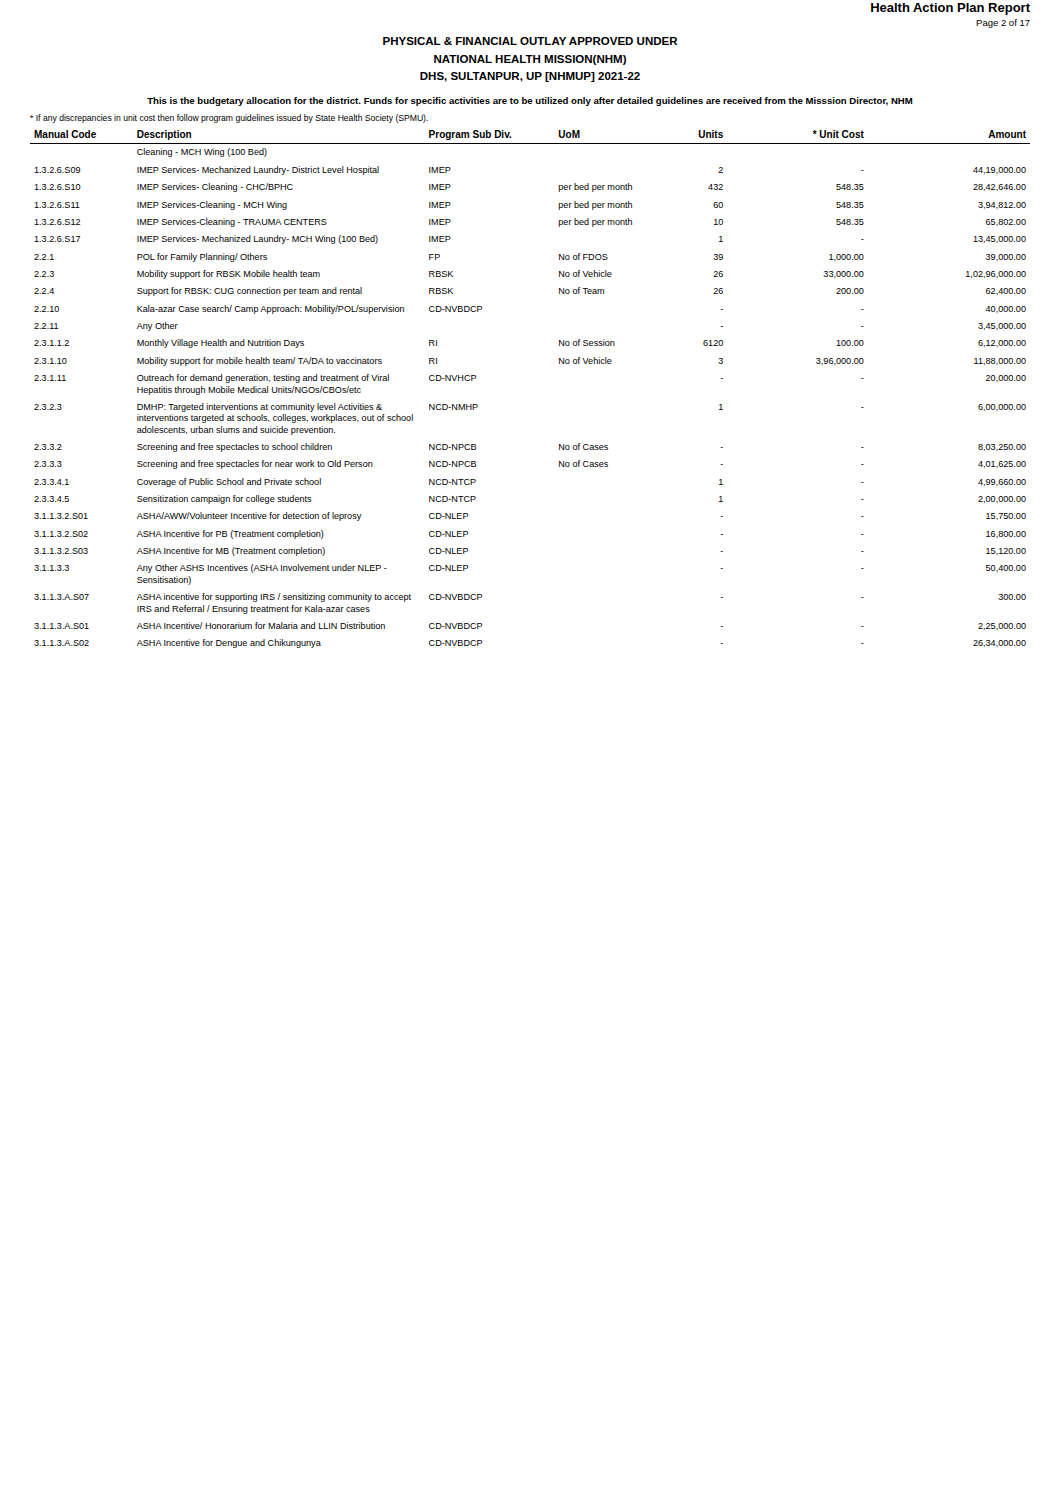Health Action Plan Report
Page 2 of 17
PHYSICAL & FINANCIAL OUTLAY APPROVED UNDER
NATIONAL HEALTH MISSION(NHM)
DHS, SULTANPUR, UP [NHMUP] 2021-22
This is the budgetary allocation for the district. Funds for specific activities are to be utilized only after detailed guidelines are received from the Misssion Director, NHM
* If any discrepancies in unit cost then follow program guidelines issued by State Health Society (SPMU).
| Manual Code | Description | Program Sub Div. | UoM | Units | * Unit Cost | Amount |
| --- | --- | --- | --- | --- | --- | --- |
| | Cleaning - MCH Wing (100 Bed) | | | | | |
| 1.3.2.6.S09 | IMEP Services- Mechanized Laundry- District Level Hospital | IMEP | | 2 | - | 44,19,000.00 |
| 1.3.2.6.S10 | IMEP Services- Cleaning - CHC/BPHC | IMEP | per bed per month | 432 | 548.35 | 28,42,646.00 |
| 1.3.2.6.S11 | IMEP Services-Cleaning - MCH Wing | IMEP | per bed per month | 60 | 548.35 | 3,94,812.00 |
| 1.3.2.6.S12 | IMEP Services-Cleaning - TRAUMA CENTERS | IMEP | per bed per month | 10 | 548.35 | 65,802.00 |
| 1.3.2.6.S17 | IMEP Services- Mechanized Laundry- MCH Wing (100 Bed) | IMEP | | 1 | - | 13,45,000.00 |
| 2.2.1 | POL for Family Planning/ Others | FP | No of FDOS | 39 | 1,000.00 | 39,000.00 |
| 2.2.3 | Mobility support for RBSK Mobile health team | RBSK | No of Vehicle | 26 | 33,000.00 | 1,02,96,000.00 |
| 2.2.4 | Support for RBSK: CUG connection per team and rental | RBSK | No of Team | 26 | 200.00 | 62,400.00 |
| 2.2.10 | Kala-azar Case search/ Camp Approach: Mobility/POL/supervision | CD-NVBDCP | | - | - | 40,000.00 |
| 2.2.11 | Any Other | | | - | - | 3,45,000.00 |
| 2.3.1.1.2 | Monthly Village Health and Nutrition Days | RI | No of Session | 6120 | 100.00 | 6,12,000.00 |
| 2.3.1.10 | Mobility support for mobile health team/ TA/DA to vaccinators | RI | No of Vehicle | 3 | 3,96,000.00 | 11,88,000.00 |
| 2.3.1.11 | Outreach for demand generation, testing and treatment of Viral Hepatitis through Mobile Medical Units/NGOs/CBOs/etc | CD-NVHCP | | - | - | 20,000.00 |
| 2.3.2.3 | DMHP: Targeted interventions at community level Activities & interventions targeted at schools, colleges, workplaces, out of school adolescents, urban slums and suicide prevention. | NCD-NMHP | | 1 | - | 6,00,000.00 |
| 2.3.3.2 | Screening and free spectacles to school children | NCD-NPCB | No of Cases | - | - | 8,03,250.00 |
| 2.3.3.3 | Screening and free spectacles for near work to Old Person | NCD-NPCB | No of Cases | - | - | 4,01,625.00 |
| 2.3.3.4.1 | Coverage of Public School and Private school | NCD-NTCP | | 1 | - | 4,99,660.00 |
| 2.3.3.4.5 | Sensitization campaign for college students | NCD-NTCP | | 1 | - | 2,00,000.00 |
| 3.1.1.3.2.S01 | ASHA/AWW/Volunteer Incentive for detection of leprosy | CD-NLEP | | - | - | 15,750.00 |
| 3.1.1.3.2.S02 | ASHA Incentive for PB (Treatment completion) | CD-NLEP | | - | - | 16,800.00 |
| 3.1.1.3.2.S03 | ASHA Incentive for MB (Treatment completion) | CD-NLEP | | - | - | 15,120.00 |
| 3.1.1.3.3 | Any Other ASHS Incentives (ASHA Involvement under NLEP - Sensitisation) | CD-NLEP | | - | - | 50,400.00 |
| 3.1.1.3.A.S07 | ASHA incentive for supporting IRS / sensitizing community to accept IRS and Referral / Ensuring treatment for Kala-azar cases | CD-NVBDCP | | - | - | 300.00 |
| 3.1.1.3.A.S01 | ASHA Incentive/ Honorarium for Malaria and LLIN Distribution | CD-NVBDCP | | - | - | 2,25,000.00 |
| 3.1.1.3.A.S02 | ASHA Incentive for Dengue and Chikungunya | CD-NVBDCP | | - | - | 26,34,000.00 |